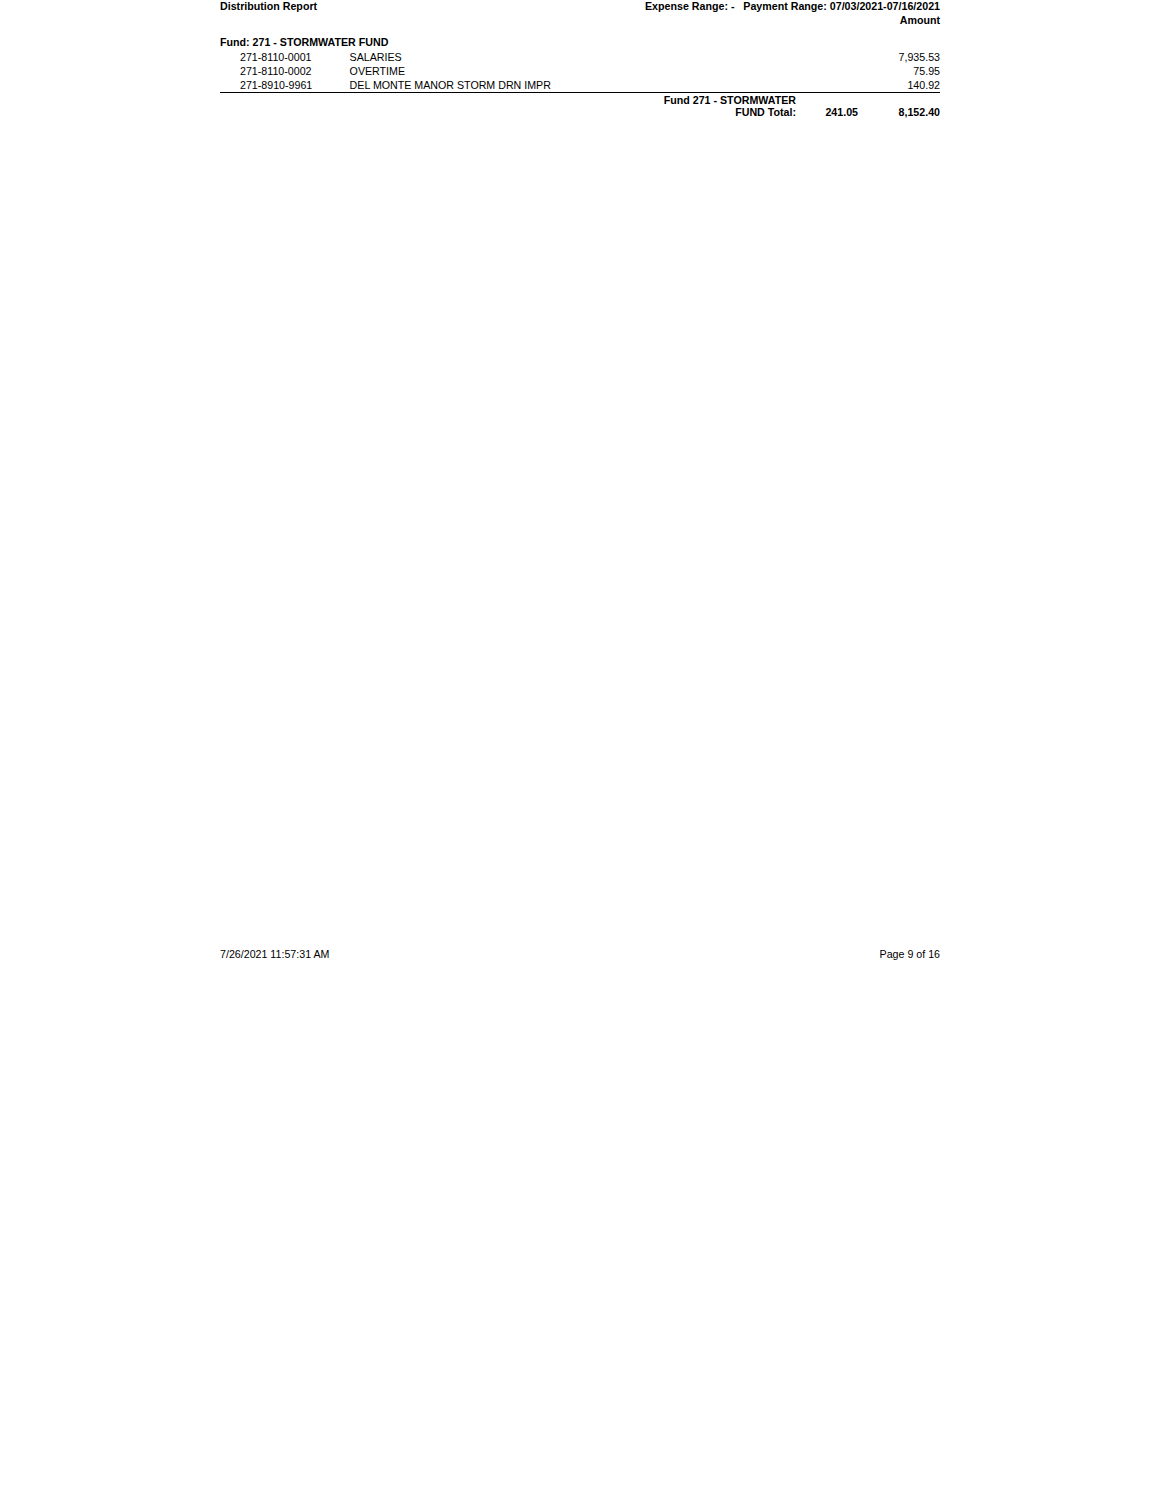Distribution Report Expense Range: - Payment Range: 07/03/2021-07/16/2021
Amount
Fund: 271 - STORMWATER FUND
| 271-8110-0001 | SALARIES | | | 7,935.53 |
| 271-8110-0002 | OVERTIME | | | 75.95 |
| 271-8910-9961 | DEL MONTE MANOR STORM DRN IMPR | | | 140.92 |
| | | Fund 271 - STORMWATER FUND Total: | 241.05 | 8,152.40 |
7/26/2021 11:57:31 AM Page 9 of 16